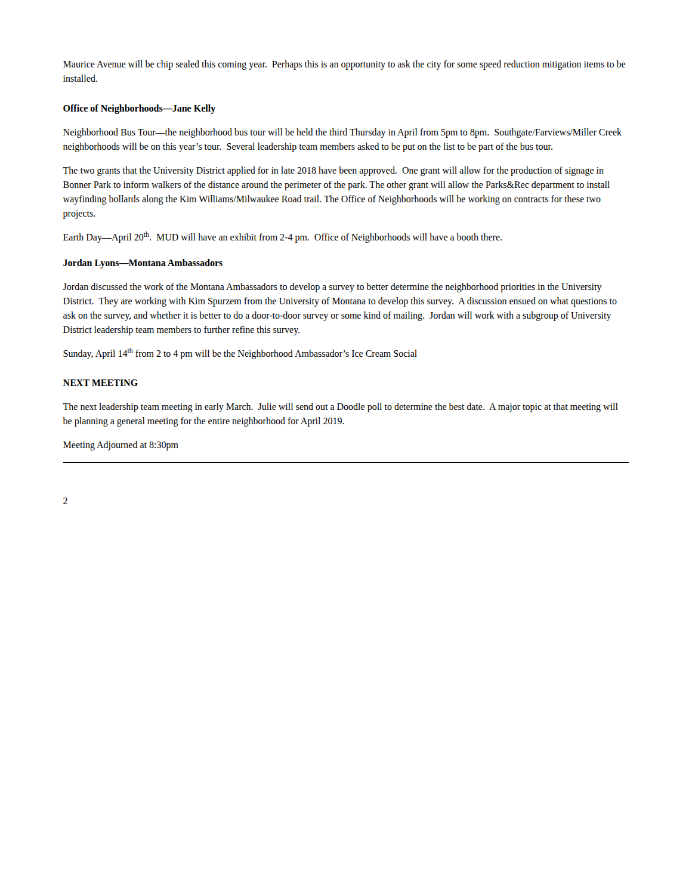Maurice Avenue will be chip sealed this coming year. Perhaps this is an opportunity to ask the city for some speed reduction mitigation items to be installed.
Office of Neighborhoods—Jane Kelly
Neighborhood Bus Tour—the neighborhood bus tour will be held the third Thursday in April from 5pm to 8pm. Southgate/Farviews/Miller Creek neighborhoods will be on this year’s tour. Several leadership team members asked to be put on the list to be part of the bus tour.
The two grants that the University District applied for in late 2018 have been approved. One grant will allow for the production of signage in Bonner Park to inform walkers of the distance around the perimeter of the park. The other grant will allow the Parks&Rec department to install wayfinding bollards along the Kim Williams/Milwaukee Road trail. The Office of Neighborhoods will be working on contracts for these two projects.
Earth Day—April 20th. MUD will have an exhibit from 2-4 pm. Office of Neighborhoods will have a booth there.
Jordan Lyons—Montana Ambassadors
Jordan discussed the work of the Montana Ambassadors to develop a survey to better determine the neighborhood priorities in the University District. They are working with Kim Spurzem from the University of Montana to develop this survey. A discussion ensued on what questions to ask on the survey, and whether it is better to do a door-to-door survey or some kind of mailing. Jordan will work with a subgroup of University District leadership team members to further refine this survey.
Sunday, April 14th from 2 to 4 pm will be the Neighborhood Ambassador’s Ice Cream Social
NEXT MEETING
The next leadership team meeting in early March. Julie will send out a Doodle poll to determine the best date. A major topic at that meeting will be planning a general meeting for the entire neighborhood for April 2019.
Meeting Adjourned at 8:30pm
2